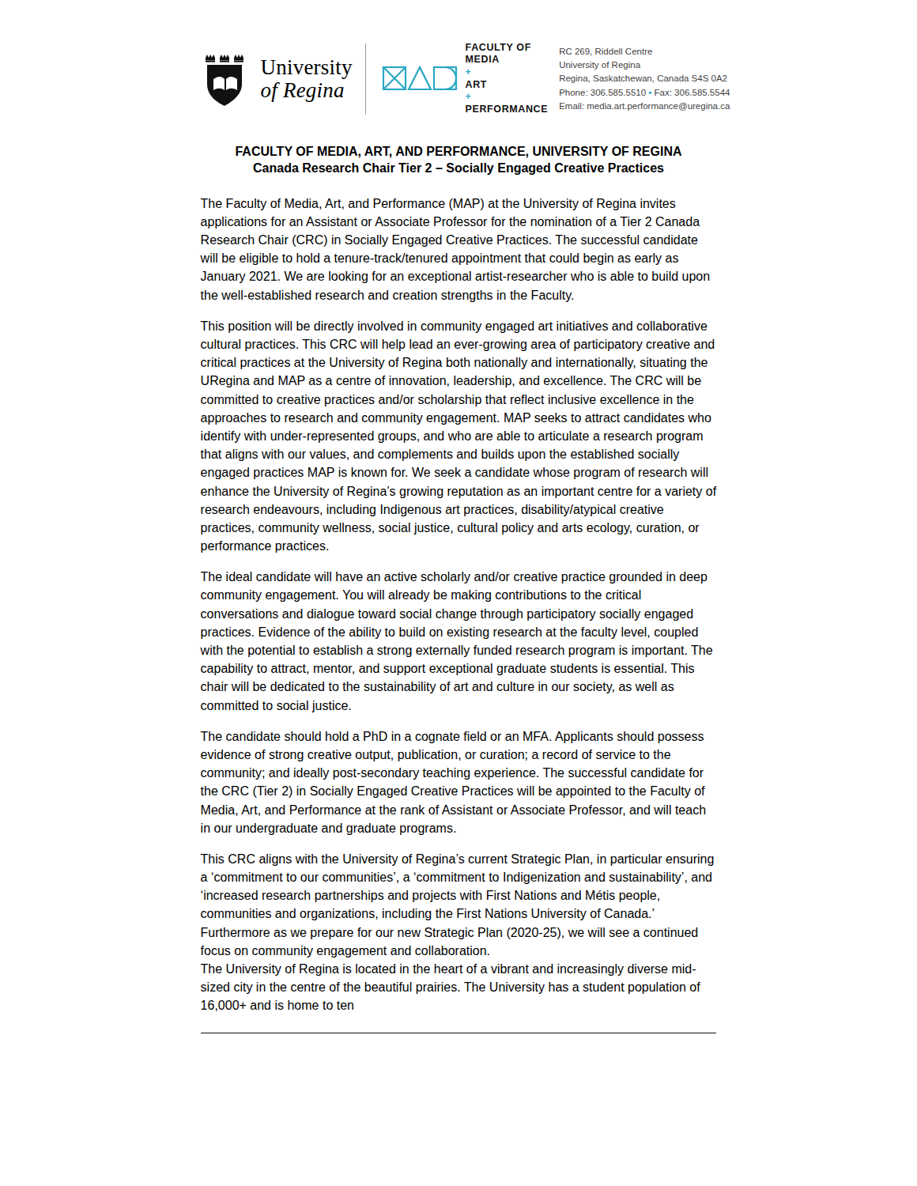University of Regina
Faculty of Media+Art+ Performance
RC 269, Riddell Centre
University of Regina
Regina, Saskatchewan, Canada S4S 0A2
Phone: 306.585.5510 • Fax: 306.585.5544
Email: media.art.performance@uregina.ca
FACULTY OF MEDIA, ART, AND PERFORMANCE, UNIVERSITY OF REGINA
Canada Research Chair Tier 2 – Socially Engaged Creative Practices
The Faculty of Media, Art, and Performance (MAP) at the University of Regina invites applications for an Assistant or Associate Professor for the nomination of a Tier 2 Canada Research Chair (CRC) in Socially Engaged Creative Practices. The successful candidate will be eligible to hold a tenure-track/tenured appointment that could begin as early as January 2021. We are looking for an exceptional artist-researcher who is able to build upon the well-established research and creation strengths in the Faculty.
This position will be directly involved in community engaged art initiatives and collaborative cultural practices. This CRC will help lead an ever-growing area of participatory creative and critical practices at the University of Regina both nationally and internationally, situating the URegina and MAP as a centre of innovation, leadership, and excellence. The CRC will be committed to creative practices and/or scholarship that reflect inclusive excellence in the approaches to research and community engagement. MAP seeks to attract candidates who identify with under-represented groups, and who are able to articulate a research program that aligns with our values, and complements and builds upon the established socially engaged practices MAP is known for. We seek a candidate whose program of research will enhance the University of Regina’s growing reputation as an important centre for a variety of research endeavours, including Indigenous art practices, disability/atypical creative practices, community wellness, social justice, cultural policy and arts ecology, curation, or performance practices.
The ideal candidate will have an active scholarly and/or creative practice grounded in deep community engagement. You will already be making contributions to the critical conversations and dialogue toward social change through participatory socially engaged practices. Evidence of the ability to build on existing research at the faculty level, coupled with the potential to establish a strong externally funded research program is important. The capability to attract, mentor, and support exceptional graduate students is essential. This chair will be dedicated to the sustainability of art and culture in our society, as well as committed to social justice.
The candidate should hold a PhD in a cognate field or an MFA. Applicants should possess evidence of strong creative output, publication, or curation; a record of service to the community; and ideally post-secondary teaching experience. The successful candidate for the CRC (Tier 2) in Socially Engaged Creative Practices will be appointed to the Faculty of Media, Art, and Performance at the rank of Assistant or Associate Professor, and will teach in our undergraduate and graduate programs.
This CRC aligns with the University of Regina’s current Strategic Plan, in particular ensuring a ‘commitment to our communities’, a ‘commitment to Indigenization and sustainability’, and ‘increased research partnerships and projects with First Nations and Métis people, communities and organizations, including the First Nations University of Canada.’ Furthermore as we prepare for our new Strategic Plan (2020-25), we will see a continued focus on community engagement and collaboration.
The University of Regina is located in the heart of a vibrant and increasingly diverse mid-sized city in the centre of the beautiful prairies. The University has a student population of 16,000+ and is home to ten